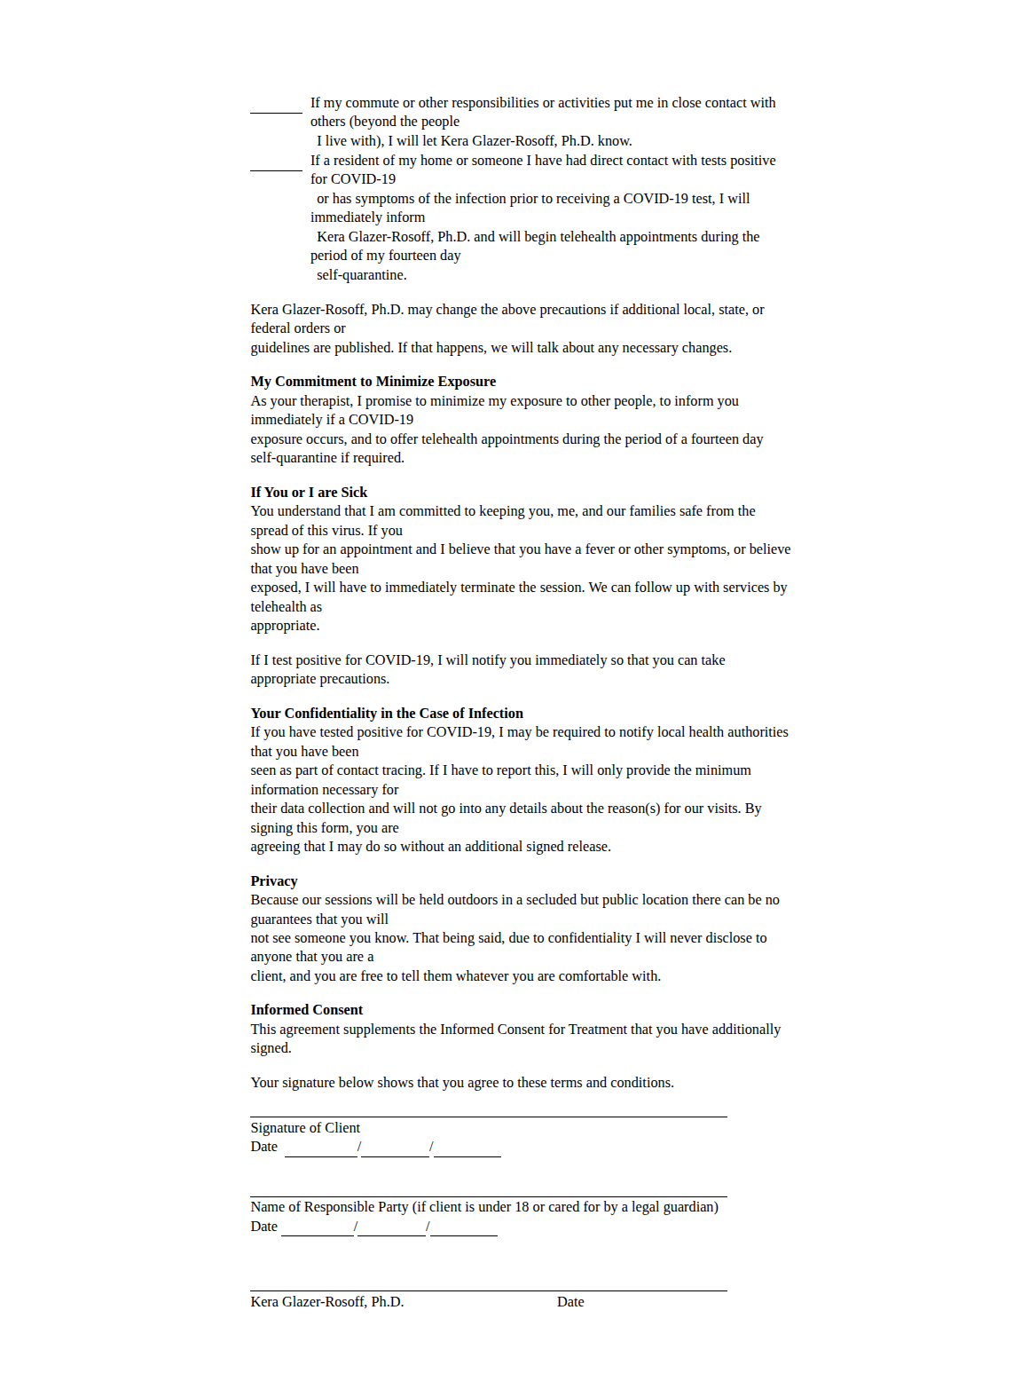If my commute or other responsibilities or activities put me in close contact with others (beyond the people
I live with), I will let Kera Glazer-Rosoff, Ph.D. know.
If a resident of my home or someone I have had direct contact with tests positive for COVID-19
or has symptoms of the infection prior to receiving a COVID-19 test, I will immediately inform
Kera Glazer-Rosoff, Ph.D. and will begin telehealth appointments during the period of my fourteen day
self-quarantine.
Kera Glazer-Rosoff, Ph.D. may change the above precautions if additional local, state, or federal orders or
guidelines are published. If that happens, we will talk about any necessary changes.
My Commitment to Minimize Exposure
As your therapist, I promise to minimize my exposure to other people, to inform you immediately if a COVID-19
exposure occurs, and to offer telehealth appointments during the period of a fourteen day self-quarantine if required.
If You or I are Sick
You understand that I am committed to keeping you, me, and our families safe from the spread of this virus. If you
show up for an appointment and I believe that you have a fever or other symptoms, or believe that you have been
exposed, I will have to immediately terminate the session. We can follow up with services by telehealth as
appropriate.
If I test positive for COVID-19, I will notify you immediately so that you can take appropriate precautions.
Your Confidentiality in the Case of Infection
If you have tested positive for COVID-19, I may be required to notify local health authorities that you have been
seen as part of contact tracing. If I have to report this, I will only provide the minimum information necessary for
their data collection and will not go into any details about the reason(s) for our visits. By signing this form, you are
agreeing that I may do so without an additional signed release.
Privacy
Because our sessions will be held outdoors in a secluded but public location there can be no guarantees that you will
not see someone you know. That being said, due to confidentiality I will never disclose to anyone that you are a
client, and you are free to tell them whatever you are comfortable with.
Informed Consent
This agreement supplements the Informed Consent for Treatment that you have additionally signed.
Your signature below shows that you agree to these terms and conditions.
Signature of Client
Date / /
Name of Responsible Party (if client is under 18 or cared for by a legal guardian)
Date / /
Kera Glazer-Rosoff, Ph.D. Date